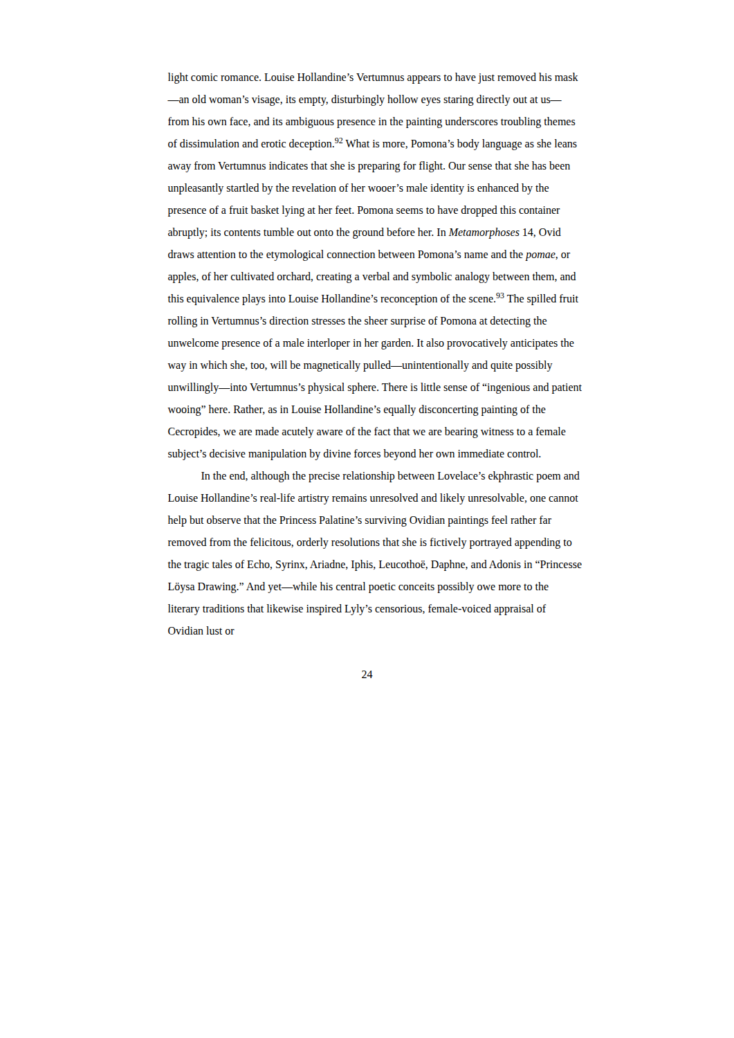light comic romance. Louise Hollandine’s Vertumnus appears to have just removed his mask—an old woman’s visage, its empty, disturbingly hollow eyes staring directly out at us—from his own face, and its ambiguous presence in the painting underscores troubling themes of dissimulation and erotic deception.92 What is more, Pomona’s body language as she leans away from Vertumnus indicates that she is preparing for flight. Our sense that she has been unpleasantly startled by the revelation of her wooer’s male identity is enhanced by the presence of a fruit basket lying at her feet. Pomona seems to have dropped this container abruptly; its contents tumble out onto the ground before her. In Metamorphoses 14, Ovid draws attention to the etymological connection between Pomona’s name and the pomae, or apples, of her cultivated orchard, creating a verbal and symbolic analogy between them, and this equivalence plays into Louise Hollandine’s reconception of the scene.93 The spilled fruit rolling in Vertumnus’s direction stresses the sheer surprise of Pomona at detecting the unwelcome presence of a male interloper in her garden. It also provocatively anticipates the way in which she, too, will be magnetically pulled—unintentionally and quite possibly unwillingly—into Vertumnus’s physical sphere. There is little sense of “ingenious and patient wooing” here. Rather, as in Louise Hollandine’s equally disconcerting painting of the Cecropides, we are made acutely aware of the fact that we are bearing witness to a female subject’s decisive manipulation by divine forces beyond her own immediate control.
In the end, although the precise relationship between Lovelace’s ekphrastic poem and Louise Hollandine’s real-life artistry remains unresolved and likely unresolvable, one cannot help but observe that the Princess Palatine’s surviving Ovidian paintings feel rather far removed from the felicitous, orderly resolutions that she is fictively portrayed appending to the tragic tales of Echo, Syrinx, Ariadne, Iphis, Leucothoë, Daphne, and Adonis in “Princesse Löysa Drawing.” And yet—while his central poetic conceits possibly owe more to the literary traditions that likewise inspired Lyly’s censorious, female-voiced appraisal of Ovidian lust or
24